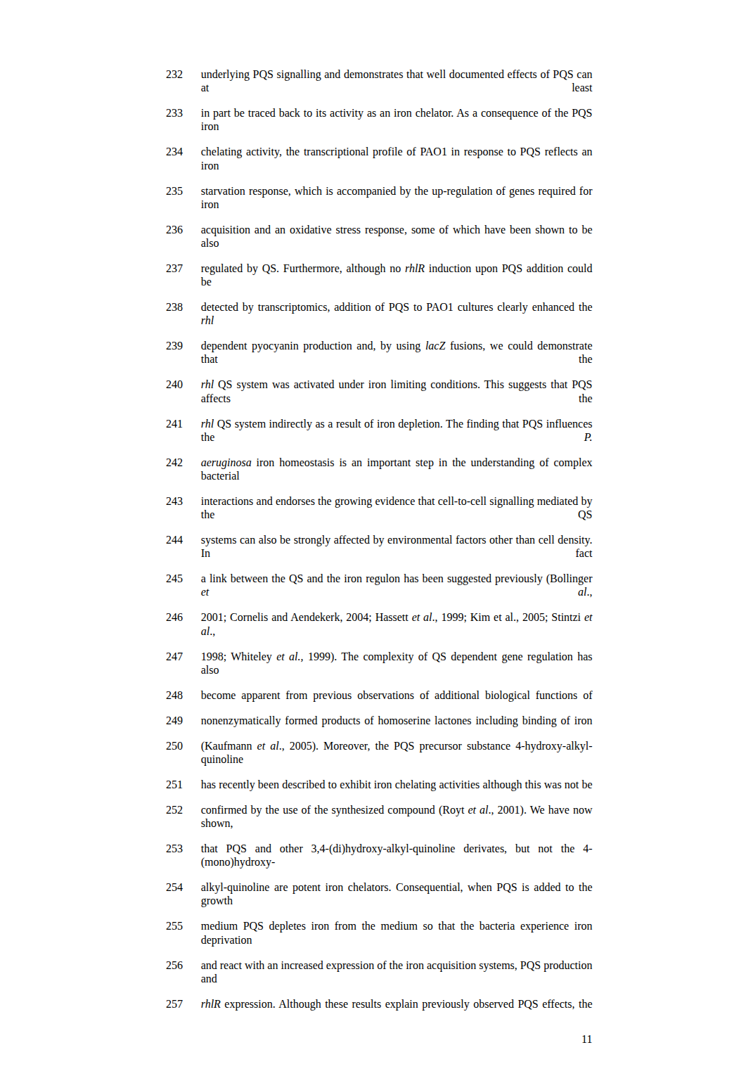underlying PQS signalling and demonstrates that well documented effects of PQS can at least
in part be traced back to its activity as an iron chelator. As a consequence of the PQS iron
chelating activity, the transcriptional profile of PAO1 in response to PQS reflects an iron
starvation response, which is accompanied by the up-regulation of genes required for iron
acquisition and an oxidative stress response, some of which have been shown to be also
regulated by QS. Furthermore, although no rhlR induction upon PQS addition could be
detected by transcriptomics, addition of PQS to PAO1 cultures clearly enhanced the rhl
dependent pyocyanin production and, by using lacZ fusions, we could demonstrate that the
rhl QS system was activated under iron limiting conditions. This suggests that PQS affects the
rhl QS system indirectly as a result of iron depletion. The finding that PQS influences the P.
aeruginosa iron homeostasis is an important step in the understanding of complex bacterial
interactions and endorses the growing evidence that cell-to-cell signalling mediated by the QS
systems can also be strongly affected by environmental factors other than cell density. In fact
a link between the QS and the iron regulon has been suggested previously (Bollinger et al.,
2001; Cornelis and Aendekerk, 2004; Hassett et al., 1999; Kim et al., 2005; Stintzi et al.,
1998; Whiteley et al., 1999). The complexity of QS dependent gene regulation has also
become apparent from previous observations of additional biological functions of
nonenzymatically formed products of homoserine lactones including binding of iron
(Kaufmann et al., 2005). Moreover, the PQS precursor substance 4-hydroxy-alkyl-quinoline
has recently been described to exhibit iron chelating activities although this was not be
confirmed by the use of the synthesized compound (Royt et al., 2001). We have now shown,
that PQS and other 3,4-(di)hydroxy-alkyl-quinoline derivates, but not the 4-(mono)hydroxy-
alkyl-quinoline are potent iron chelators. Consequential, when PQS is added to the growth
medium PQS depletes iron from the medium so that the bacteria experience iron deprivation
and react with an increased expression of the iron acquisition systems, PQS production and
rhlR expression. Although these results explain previously observed PQS effects, the
11